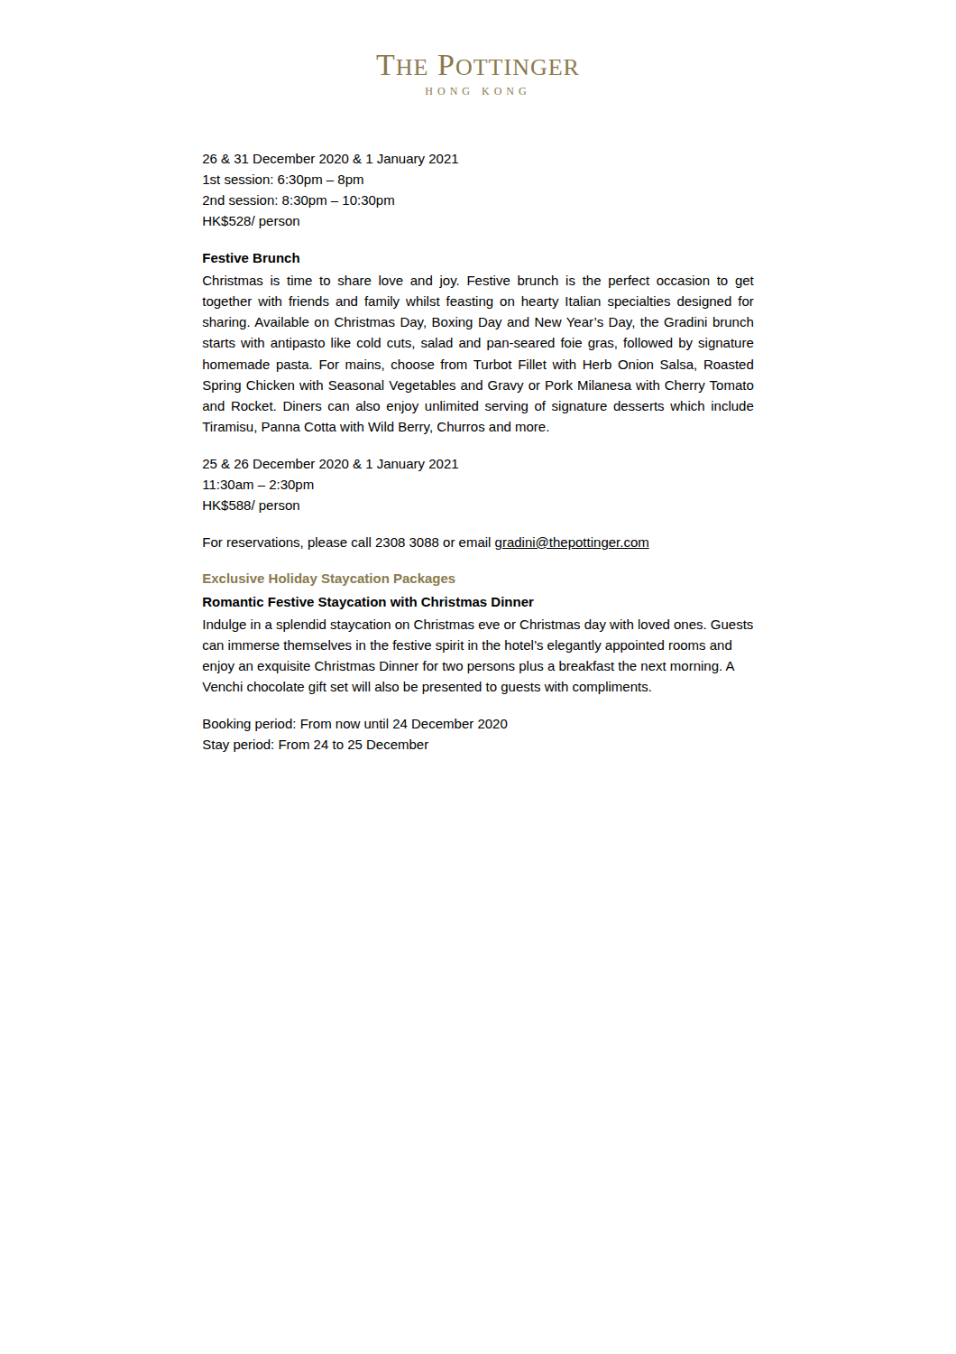THE POTTINGER
HONG KONG
26 & 31 December 2020 & 1 January 2021
1st session: 6:30pm – 8pm
2nd session: 8:30pm – 10:30pm
HK$528/ person
Festive Brunch
Christmas is time to share love and joy. Festive brunch is the perfect occasion to get together with friends and family whilst feasting on hearty Italian specialties designed for sharing. Available on Christmas Day, Boxing Day and New Year’s Day, the Gradini brunch starts with antipasto like cold cuts, salad and pan-seared foie gras, followed by signature homemade pasta. For mains, choose from Turbot Fillet with Herb Onion Salsa, Roasted Spring Chicken with Seasonal Vegetables and Gravy or Pork Milanesa with Cherry Tomato and Rocket. Diners can also enjoy unlimited serving of signature desserts which include Tiramisu, Panna Cotta with Wild Berry, Churros and more.
25 & 26 December 2020 & 1 January 2021
11:30am – 2:30pm
HK$588/ person
For reservations, please call 2308 3088 or email gradini@thepottinger.com
Exclusive Holiday Staycation Packages
Romantic Festive Staycation with Christmas Dinner
Indulge in a splendid staycation on Christmas eve or Christmas day with loved ones. Guests can immerse themselves in the festive spirit in the hotel’s elegantly appointed rooms and enjoy an exquisite Christmas Dinner for two persons plus a breakfast the next morning. A Venchi chocolate gift set will also be presented to guests with compliments.
Booking period: From now until 24 December 2020
Stay period: From 24 to 25 December